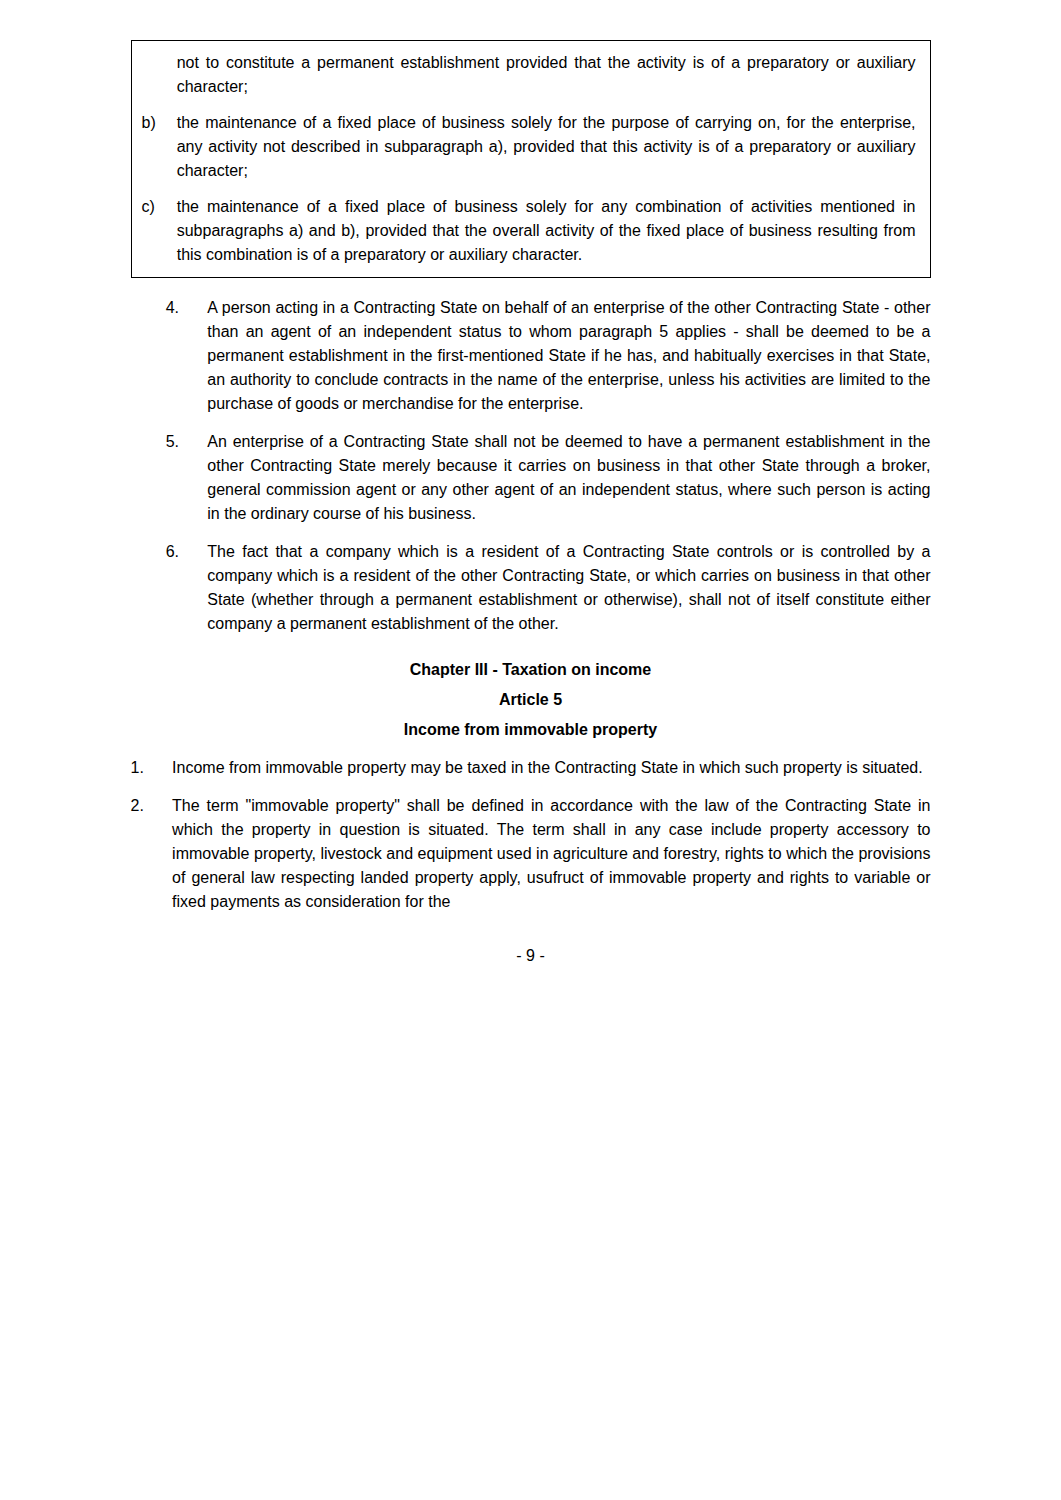not to constitute a permanent establishment provided that the activity is of a preparatory or auxiliary character;
b) the maintenance of a fixed place of business solely for the purpose of carrying on, for the enterprise, any activity not described in subparagraph a), provided that this activity is of a preparatory or auxiliary character;
c) the maintenance of a fixed place of business solely for any combination of activities mentioned in subparagraphs a) and b), provided that the overall activity of the fixed place of business resulting from this combination is of a preparatory or auxiliary character.
4. A person acting in a Contracting State on behalf of an enterprise of the other Contracting State - other than an agent of an independent status to whom paragraph 5 applies - shall be deemed to be a permanent establishment in the first-mentioned State if he has, and habitually exercises in that State, an authority to conclude contracts in the name of the enterprise, unless his activities are limited to the purchase of goods or merchandise for the enterprise.
5. An enterprise of a Contracting State shall not be deemed to have a permanent establishment in the other Contracting State merely because it carries on business in that other State through a broker, general commission agent or any other agent of an independent status, where such person is acting in the ordinary course of his business.
6. The fact that a company which is a resident of a Contracting State controls or is controlled by a company which is a resident of the other Contracting State, or which carries on business in that other State (whether through a permanent establishment or otherwise), shall not of itself constitute either company a permanent establishment of the other.
Chapter III - Taxation on income
Article 5
Income from immovable property
1. Income from immovable property may be taxed in the Contracting State in which such property is situated.
2. The term "immovable property" shall be defined in accordance with the law of the Contracting State in which the property in question is situated. The term shall in any case include property accessory to immovable property, livestock and equipment used in agriculture and forestry, rights to which the provisions of general law respecting landed property apply, usufruct of immovable property and rights to variable or fixed payments as consideration for the
- 9 -